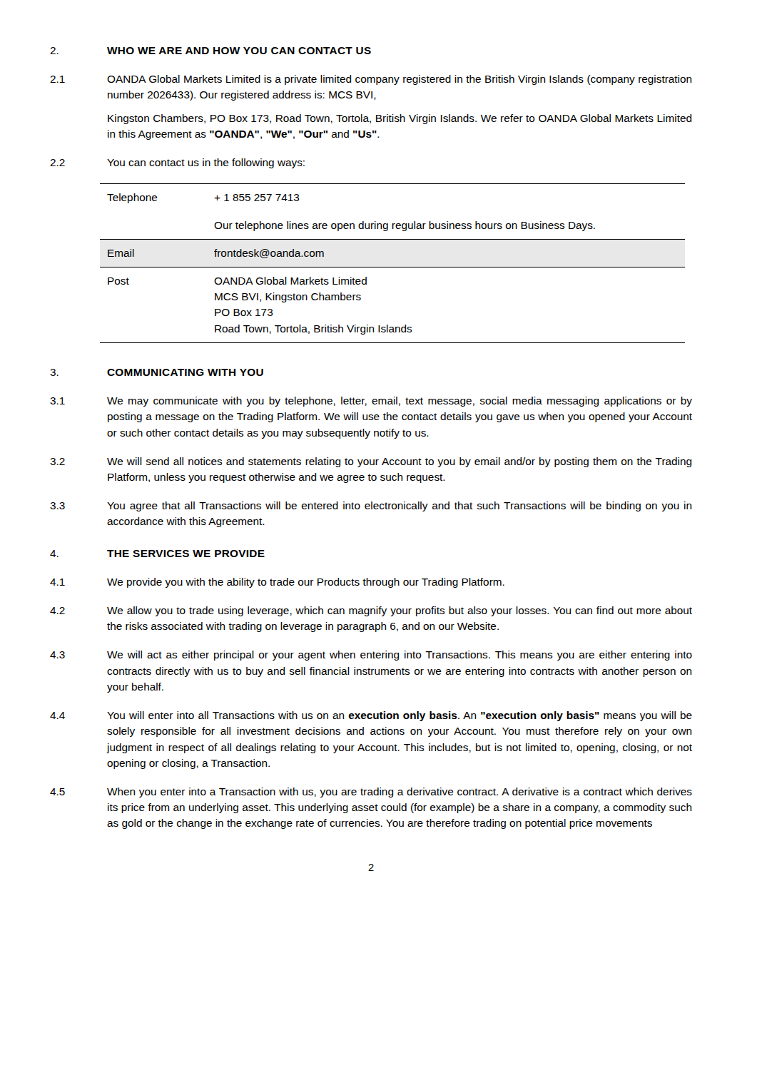2.
Who we are and how you can contact us
2.1
OANDA Global Markets Limited is a private limited company registered in the British Virgin Islands (company registration number 2026433). Our registered address is: MCS BVI,
Kingston Chambers, PO Box 173, Road Town, Tortola, British Virgin Islands. We refer to OANDA Global Markets Limited in this Agreement as "OANDA", "We", "Our" and "Us".
2.2
You can contact us in the following ways:
| Telephone | + 1 855 257 7413 Our telephone lines are open during regular business hours on Business Days. |
| Email | frontdesk@oanda.com |
| Post | OANDA Global Markets Limited MCS BVI, Kingston Chambers PO Box 173 Road Town, Tortola, British Virgin Islands |
3.
Communicating with you
3.1
We may communicate with you by telephone, letter, email, text message, social media messaging applications or by posting a message on the Trading Platform. We will use the contact details you gave us when you opened your Account or such other contact details as you may subsequently notify to us.
3.2
We will send all notices and statements relating to your Account to you by email and/or by posting them on the Trading Platform, unless you request otherwise and we agree to such request.
3.3
You agree that all Transactions will be entered into electronically and that such Transactions will be binding on you in accordance with this Agreement.
4.
The services we provide
4.1
We provide you with the ability to trade our Products through our Trading Platform.
4.2
We allow you to trade using leverage, which can magnify your profits but also your losses. You can find out more about the risks associated with trading on leverage in paragraph 6, and on our Website.
4.3
We will act as either principal or your agent when entering into Transactions. This means you are either entering into contracts directly with us to buy and sell financial instruments or we are entering into contracts with another person on your behalf.
4.4
You will enter into all Transactions with us on an execution only basis. An "execution only basis" means you will be solely responsible for all investment decisions and actions on your Account. You must therefore rely on your own judgment in respect of all dealings relating to your Account. This includes, but is not limited to, opening, closing, or not opening or closing, a Transaction.
4.5
When you enter into a Transaction with us, you are trading a derivative contract. A derivative is a contract which derives its price from an underlying asset. This underlying asset could (for example) be a share in a company, a commodity such as gold or the change in the exchange rate of currencies. You are therefore trading on potential price movements
2